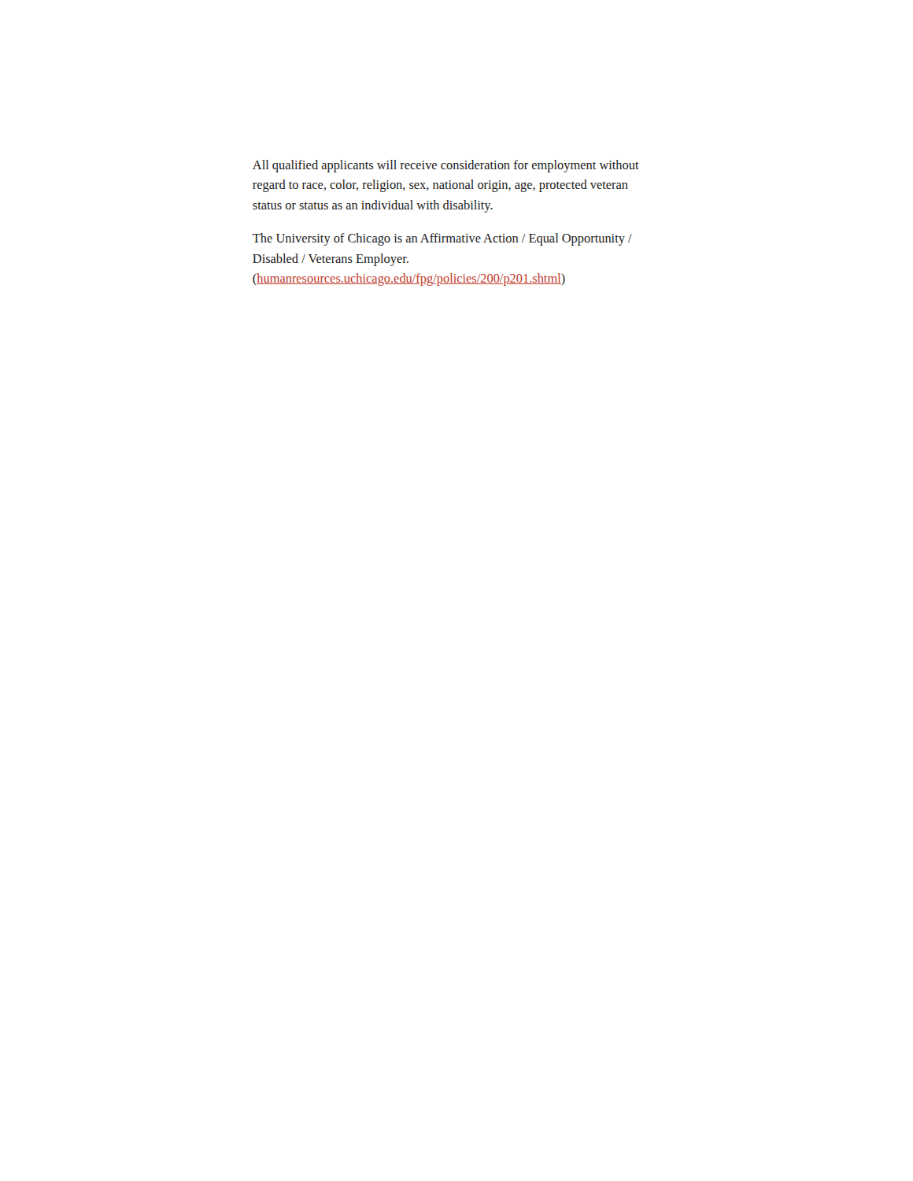All qualified applicants will receive consideration for employment without regard to race, color, religion, sex, national origin, age, protected veteran status or status as an individual with disability.
The University of Chicago is an Affirmative Action / Equal Opportunity / Disabled / Veterans Employer. (humanresources.uchicago.edu/fpg/policies/200/p201.shtml)